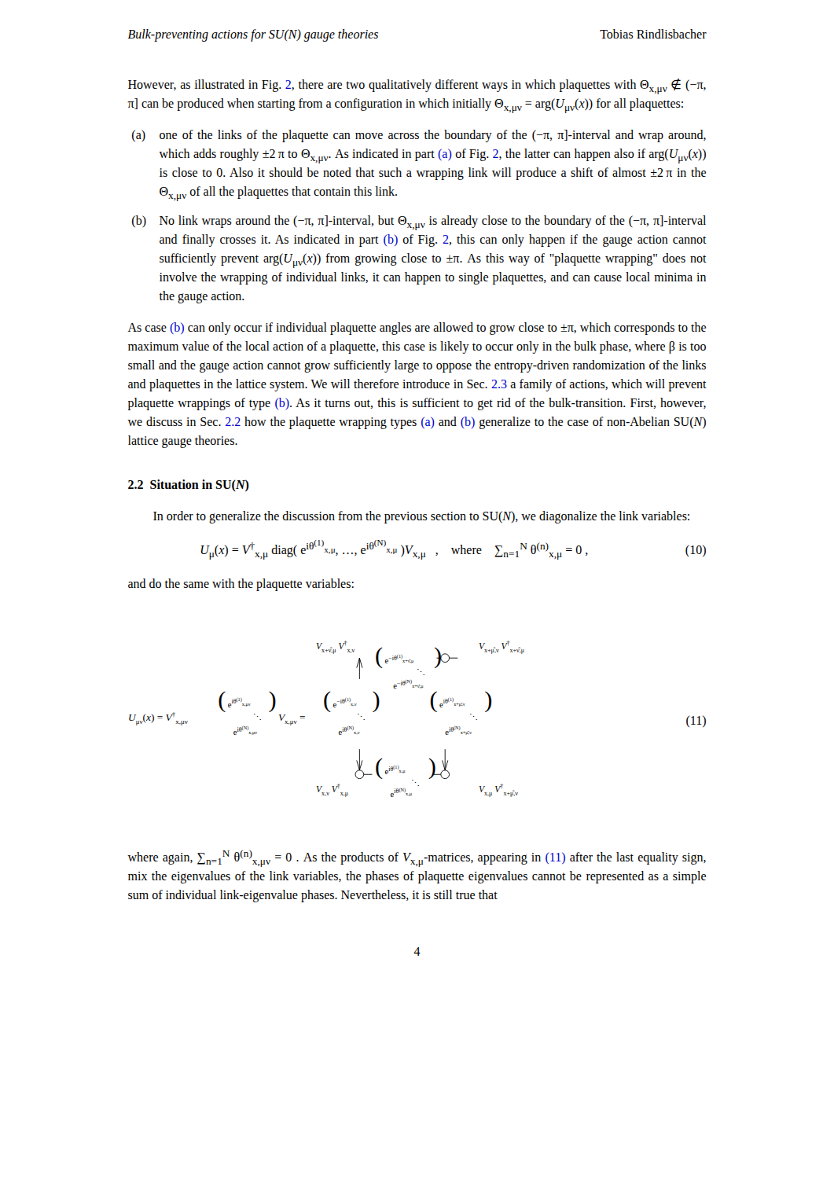Bulk-preventing actions for SU(N) gauge theories Tobias Rindlisbacher
However, as illustrated in Fig. 2, there are two qualitatively different ways in which plaquettes with Θx,μν ∉ (−π, π] can be produced when starting from a configuration in which initially Θx,μν = arg(Uμν(x)) for all plaquettes:
(a) one of the links of the plaquette can move across the boundary of the (−π, π]-interval and wrap around, which adds roughly ±2 π to Θx,μν. As indicated in part (a) of Fig. 2, the latter can happen also if arg(Uμν(x)) is close to 0. Also it should be noted that such a wrapping link will produce a shift of almost ±2 π in the Θx,μν of all the plaquettes that contain this link.
(b) No link wraps around the (−π, π]-interval, but Θx,μν is already close to the boundary of the (−π, π]-interval and finally crosses it. As indicated in part (b) of Fig. 2, this can only happen if the gauge action cannot sufficiently prevent arg(Uμν(x)) from growing close to ±π. As this way of "plaquette wrapping" does not involve the wrapping of individual links, it can happen to single plaquettes, and can cause local minima in the gauge action.
As case (b) can only occur if individual plaquette angles are allowed to grow close to ±π, which corresponds to the maximum value of the local action of a plaquette, this case is likely to occur only in the bulk phase, where β is too small and the gauge action cannot grow sufficiently large to oppose the entropy-driven randomization of the links and plaquettes in the lattice system. We will therefore introduce in Sec. 2.3 a family of actions, which will prevent plaquette wrappings of type (b). As it turns out, this is sufficient to get rid of the bulk-transition. First, however, we discuss in Sec. 2.2 how the plaquette wrapping types (a) and (b) generalize to the case of non-Abelian SU(N) lattice gauge theories.
2.2 Situation in SU(N)
In order to generalize the discussion from the previous section to SU(N), we diagonalize the link variables:
Uμ(x) = V†x,μ diag( eiθ(1)x,μ, …, eiθ(N)x,μ )Vx,μ , where ∑n=1N θ(n)x,μ = 0 ,
(10)
and do the same with the plaquette variables:
Uμν(x) = V†x,μν ( eiθ(1)x,μν ⋱ eiθ(N)x,μν ) Vx,μν = ( e−iθ(1)x,ν ⋱ eiθ(N)x,ν ) ( eiθ(1)x+μ̂,ν ⋱ eiθ(N)x+μ̂,ν ) ( e−iθ(1)x+ν̂,μ ⋱ e−iθ(N)x+ν̂,μ ) ( eiθ(1)x,μ ⋱ eiθ(N)x,μ ) Vx+ν̂,μ V†x,ν Vx+μ̂,ν V†x+ν̂,μ Vx,ν V†x,μ Vx,μ V†x+μ̂,ν
(11)
where again, ∑n=1N θ(n)x,μν = 0 . As the products of Vx,μ-matrices, appearing in (11) after the last equality sign, mix the eigenvalues of the link variables, the phases of plaquette eigenvalues cannot be represented as a simple sum of individual link-eigenvalue phases. Nevertheless, it is still true that
4